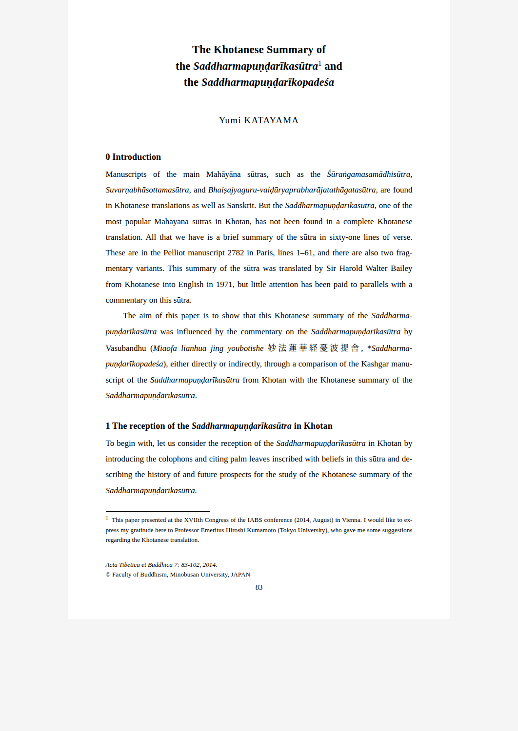The Khotanese Summary of the Saddharmapuṇḍarīkasūtra1 and the Saddharmapuṇḍarīkopadeśa
Yumi KATAYAMA
0 Introduction
Manuscripts of the main Mahāyāna sūtras, such as the Śūraṅgamasamādhisūtra, Suvarṇabhāsottamasūtra, and Bhaiṣajyaguru-vaiḍūryaprabharājatathāgatasūtra, are found in Khotanese translations as well as Sanskrit. But the Saddharmapuṇḍarīkasūtra, one of the most popular Mahāyāna sūtras in Khotan, has not been found in a complete Khotanese translation. All that we have is a brief summary of the sūtra in sixty-one lines of verse. These are in the Pelliot manuscript 2782 in Paris, lines 1–61, and there are also two fragmentary variants. This summary of the sūtra was translated by Sir Harold Walter Bailey from Khotanese into English in 1971, but little attention has been paid to parallels with a commentary on this sūtra.
The aim of this paper is to show that this Khotanese summary of the Saddharma-puṇḍarīkasūtra was influenced by the commentary on the Saddharmapuṇḍarīkasūtra by Vasubandhu (Miaofa lianhua jing youbotishe 妙法蓮華経憂波提舎, *Saddharma-puṇḍarīkopadeśa), either directly or indirectly, through a comparison of the Kashgar manuscript of the Saddharmapuṇḍarīkasūtra from Khotan with the Khotanese summary of the Saddharmapuṇḍarīkasūtra.
1 The reception of the Saddharmapuṇḍarīkasūtra in Khotan
To begin with, let us consider the reception of the Saddharmapuṇḍarīkasūtra in Khotan by introducing the colophons and citing palm leaves inscribed with beliefs in this sūtra and describing the history of and future prospects for the study of the Khotanese summary of the Saddharmapuṇḍarīkasūtra.
1 This paper presented at the XVIIth Congress of the IABS conference (2014, August) in Vienna. I would like to express my gratitude here to Professor Emeritus Hiroshi Kumamoto (Tokyo University), who gave me some suggestions regarding the Khotanese translation.
Acta Tibetica et Buddhica 7: 83-102, 2014.
© Faculty of Buddhism, Minobusan University, JAPAN
83